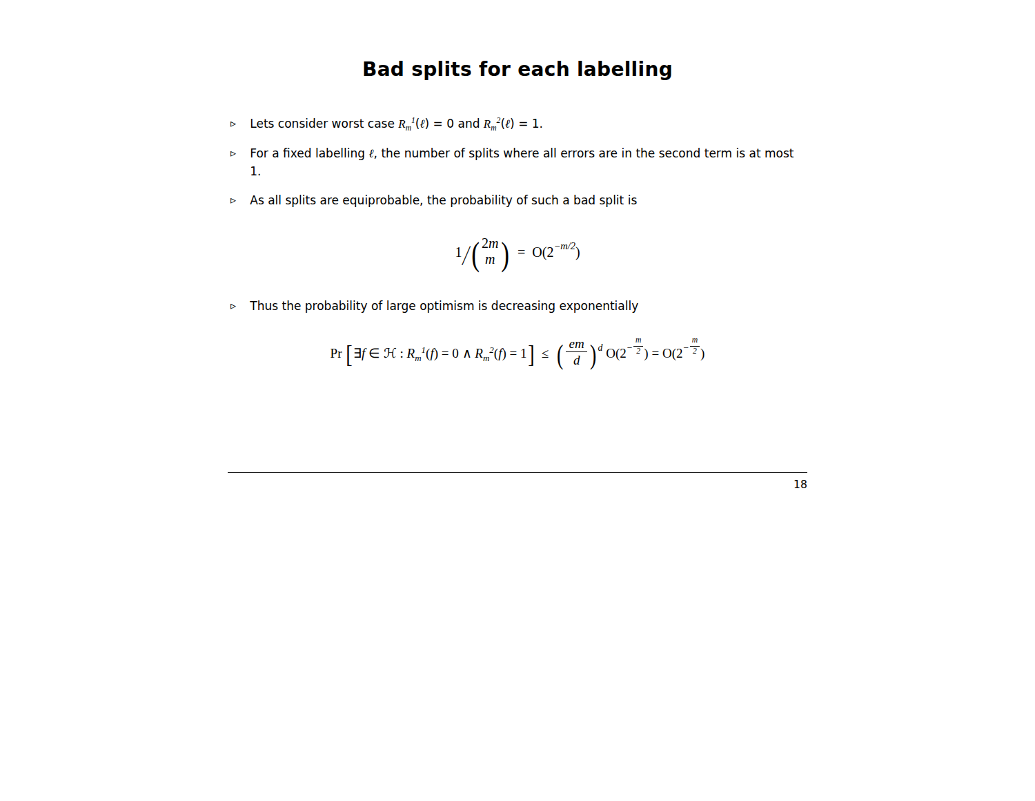Bad splits for each labelling
Lets consider worst case Rm1(ℓ) = 0 and Rm2(ℓ) = 1.
For a fixed labelling ℓ, the number of splits where all errors are in the second term is at most 1.
As all splits are equiprobable, the probability of such a bad split is
1∕(2m m) = O(2−m/2)
Thus the probability of large optimism is decreasing exponentially
Pr [∃f ∈ ℋ : Rm1(f) = 0 ∧ Rm2(f) = 1] ≤ (em d) d O(2−m 2) = O(2−m 2)
18